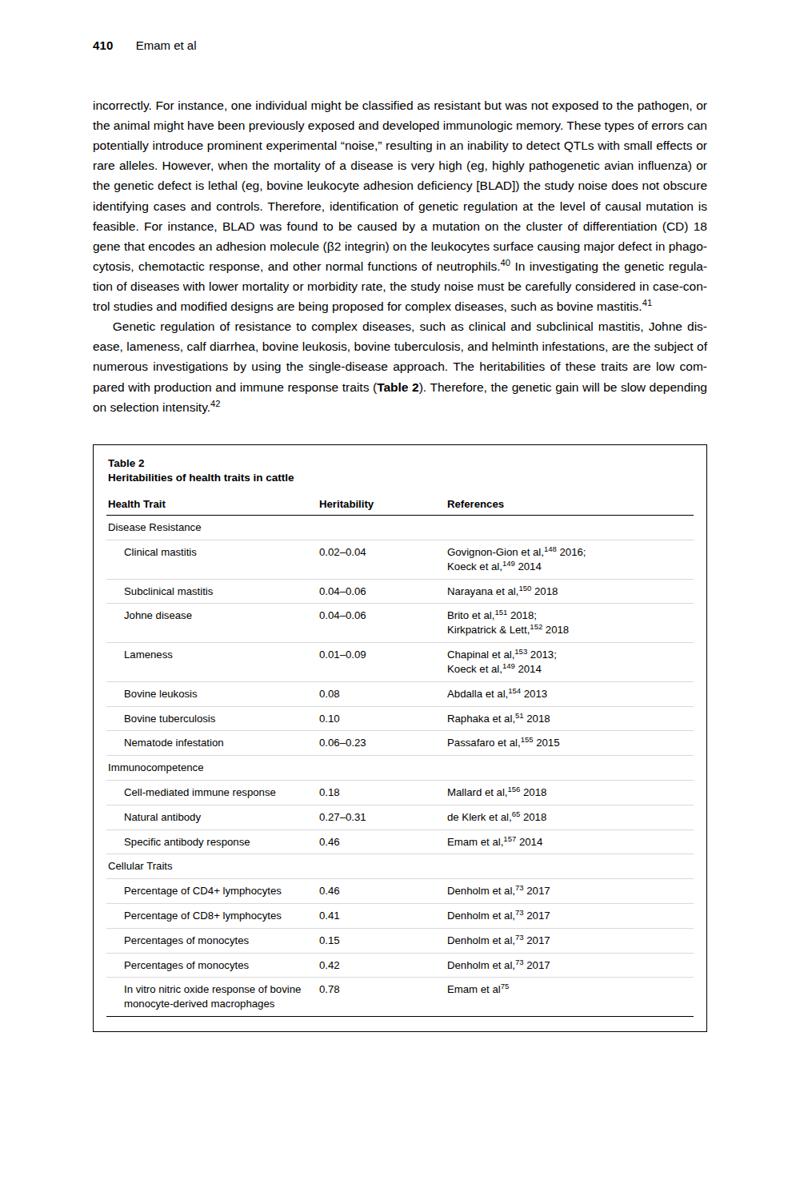410 Emam et al
incorrectly. For instance, one individual might be classified as resistant but was not exposed to the pathogen, or the animal might have been previously exposed and developed immunologic memory. These types of errors can potentially introduce prominent experimental “noise,” resulting in an inability to detect QTLs with small effects or rare alleles. However, when the mortality of a disease is very high (eg, highly pathogenetic avian influenza) or the genetic defect is lethal (eg, bovine leukocyte adhesion deficiency [BLAD]) the study noise does not obscure identifying cases and controls. Therefore, identification of genetic regulation at the level of causal mutation is feasible. For instance, BLAD was found to be caused by a mutation on the cluster of differentiation (CD) 18 gene that encodes an adhesion molecule (β2 integrin) on the leukocytes surface causing major defect in phagocytosis, chemotactic response, and other normal functions of neutrophils.40 In investigating the genetic regulation of diseases with lower mortality or morbidity rate, the study noise must be carefully considered in case-control studies and modified designs are being proposed for complex diseases, such as bovine mastitis.41
Genetic regulation of resistance to complex diseases, such as clinical and subclinical mastitis, Johne disease, lameness, calf diarrhea, bovine leukosis, bovine tuberculosis, and helminth infestations, are the subject of numerous investigations by using the single-disease approach. The heritabilities of these traits are low compared with production and immune response traits (Table 2). Therefore, the genetic gain will be slow depending on selection intensity.42
Table 2
Heritabilities of health traits in cattle
| Health Trait | Heritability | References |
| --- | --- | --- |
| Disease Resistance |
| Clinical mastitis | 0.02–0.04 | Govignon-Gion et al, 148 2016; Koeck et al, 149 2014 |
| Subclinical mastitis | 0.04–0.06 | Narayana et al, 150 2018 |
| Johne disease | 0.04–0.06 | Brito et al, 151 2018; Kirkpatrick & Lett, 152 2018 |
| Lameness | 0.01–0.09 | Chapinal et al, 153 2013; Koeck et al, 149 2014 |
| Bovine leukosis | 0.08 | Abdalla et al, 154 2013 |
| Bovine tuberculosis | 0.10 | Raphaka et al, 51 2018 |
| Nematode infestation | 0.06–0.23 | Passafaro et al, 155 2015 |
| Immunocompetence |
| Cell-mediated immune response | 0.18 | Mallard et al, 156 2018 |
| Natural antibody | 0.27–0.31 | de Klerk et al, 65 2018 |
| Specific antibody response | 0.46 | Emam et al, 157 2014 |
| Cellular Traits |
| Percentage of CD4+ lymphocytes | 0.46 | Denholm et al, 73 2017 |
| Percentage of CD8+ lymphocytes | 0.41 | Denholm et al, 73 2017 |
| Percentages of monocytes | 0.15 | Denholm et al, 73 2017 |
| Percentages of monocytes | 0.42 | Denholm et al, 73 2017 |
| In vitro nitric oxide response of bovine monocyte-derived macrophages | 0.78 | Emam et al 75 |